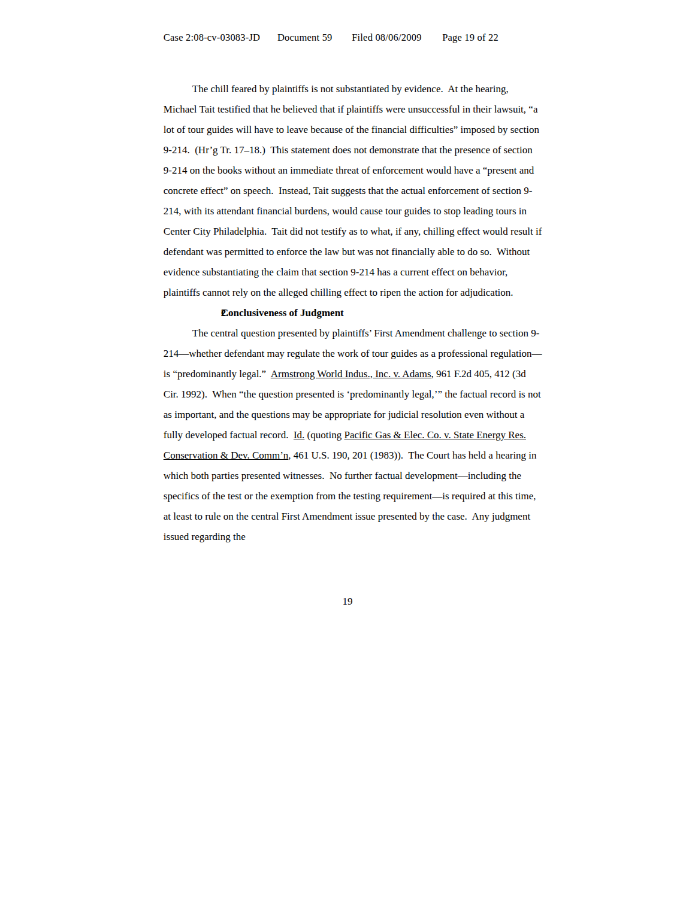Case 2:08-cv-03083-JD Document 59 Filed 08/06/2009 Page 19 of 22
The chill feared by plaintiffs is not substantiated by evidence. At the hearing, Michael Tait testified that he believed that if plaintiffs were unsuccessful in their lawsuit, “a lot of tour guides will have to leave because of the financial difficulties” imposed by section 9-214. (Hr’g Tr. 17–18.) This statement does not demonstrate that the presence of section 9-214 on the books without an immediate threat of enforcement would have a “present and concrete effect” on speech. Instead, Tait suggests that the actual enforcement of section 9-214, with its attendant financial burdens, would cause tour guides to stop leading tours in Center City Philadelphia. Tait did not testify as to what, if any, chilling effect would result if defendant was permitted to enforce the law but was not financially able to do so. Without evidence substantiating the claim that section 9-214 has a current effect on behavior, plaintiffs cannot rely on the alleged chilling effect to ripen the action for adjudication.
2. Conclusiveness of Judgment
The central question presented by plaintiffs’ First Amendment challenge to section 9-214—whether defendant may regulate the work of tour guides as a professional regulation—is “predominantly legal.” Armstrong World Indus., Inc. v. Adams, 961 F.2d 405, 412 (3d Cir. 1992). When “the question presented is ‘predominantly legal,’” the factual record is not as important, and the questions may be appropriate for judicial resolution even without a fully developed factual record. Id. (quoting Pacific Gas & Elec. Co. v. State Energy Res. Conservation & Dev. Comm’n, 461 U.S. 190, 201 (1983)). The Court has held a hearing in which both parties presented witnesses. No further factual development—including the specifics of the test or the exemption from the testing requirement—is required at this time, at least to rule on the central First Amendment issue presented by the case. Any judgment issued regarding the
19